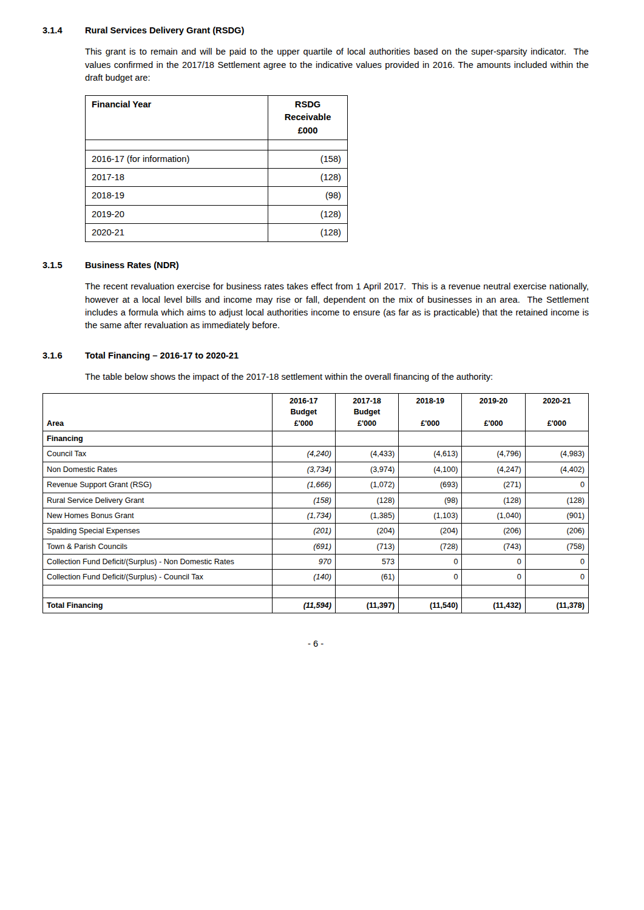3.1.4 Rural Services Delivery Grant (RSDG)
This grant is to remain and will be paid to the upper quartile of local authorities based on the super-sparsity indicator. The values confirmed in the 2017/18 Settlement agree to the indicative values provided in 2016. The amounts included within the draft budget are:
| Financial Year | RSDG Receivable £000 |
| --- | --- |
| 2016-17 (for information) | (158) |
| 2017-18 | (128) |
| 2018-19 | (98) |
| 2019-20 | (128) |
| 2020-21 | (128) |
3.1.5 Business Rates (NDR)
The recent revaluation exercise for business rates takes effect from 1 April 2017. This is a revenue neutral exercise nationally, however at a local level bills and income may rise or fall, dependent on the mix of businesses in an area. The Settlement includes a formula which aims to adjust local authorities income to ensure (as far as is practicable) that the retained income is the same after revaluation as immediately before.
3.1.6 Total Financing – 2016-17 to 2020-21
The table below shows the impact of the 2017-18 settlement within the overall financing of the authority:
| Area | 2016-17 Budget £'000 | 2017-18 Budget £'000 | 2018-19 £'000 | 2019-20 £'000 | 2020-21 £'000 |
| --- | --- | --- | --- | --- | --- |
| Financing | | | | | |
| Council Tax | (4,240) | (4,433) | (4,613) | (4,796) | (4,983) |
| Non Domestic Rates | (3,734) | (3,974) | (4,100) | (4,247) | (4,402) |
| Revenue Support Grant (RSG) | (1,666) | (1,072) | (693) | (271) | 0 |
| Rural Service Delivery Grant | (158) | (128) | (98) | (128) | (128) |
| New Homes Bonus Grant | (1,734) | (1,385) | (1,103) | (1,040) | (901) |
| Spalding Special Expenses | (201) | (204) | (204) | (206) | (206) |
| Town & Parish Councils | (691) | (713) | (728) | (743) | (758) |
| Collection Fund Deficit/(Surplus) - Non Domestic Rates | 970 | 573 | 0 | 0 | 0 |
| Collection Fund Deficit/(Surplus) - Council Tax | (140) | (61) | 0 | 0 | 0 |
| Total Financing | (11,594) | (11,397) | (11,540) | (11,432) | (11,378) |
- 6 -